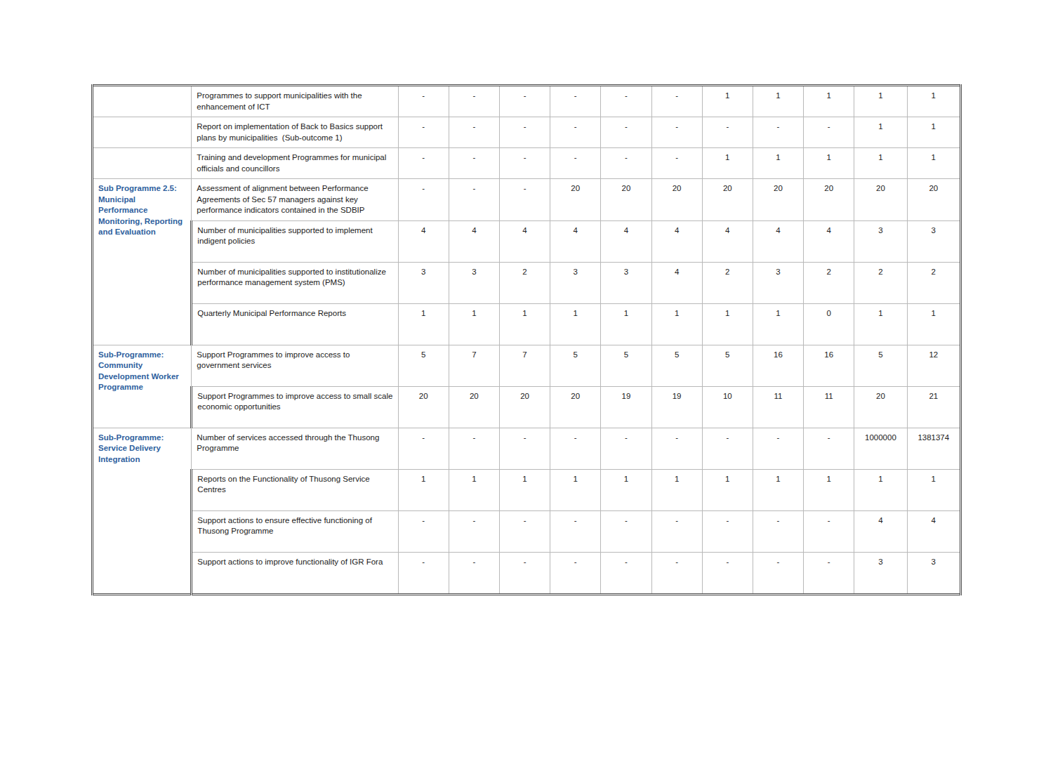| | Programmes to support municipalities with the enhancement of ICT | - | - | - | - | - | - | 1 | 1 | 1 | 1 | 1 |
| | Report on implementation of Back to Basics support plans by municipalities (Sub-outcome 1) | - | - | - | - | - | - | - | - | - | 1 | 1 |
| | Training and development Programmes for municipal officials and councillors | - | - | - | - | - | - | 1 | 1 | 1 | 1 | 1 |
| Sub Programme 2.5: Municipal Performance Monitoring, Reporting and Evaluation | Assessment of alignment between Performance Agreements of Sec 57 managers against key performance indicators contained in the SDBIP | - | - | - | 20 | 20 | 20 | 20 | 20 | 20 | 20 | 20 |
| Number of municipalities supported to implement indigent policies | 4 | 4 | 4 | 4 | 4 | 4 | 4 | 4 | 4 | 3 | 3 |
| Number of municipalities supported to institutionalize performance management system (PMS) | 3 | 3 | 2 | 3 | 3 | 4 | 2 | 3 | 2 | 2 | 2 |
| Quarterly Municipal Performance Reports | 1 | 1 | 1 | 1 | 1 | 1 | 1 | 1 | 0 | 1 | 1 |
| Sub-Programme: Community Development Worker Programme | Support Programmes to improve access to government services | 5 | 7 | 7 | 5 | 5 | 5 | 5 | 16 | 16 | 5 | 12 |
| Support Programmes to improve access to small scale economic opportunities | 20 | 20 | 20 | 20 | 19 | 19 | 10 | 11 | 11 | 20 | 21 |
| Sub-Programme: Service Delivery Integration | Number of services accessed through the Thusong Programme | - | - | - | - | - | - | - | - | - | 1000000 | 1381374 |
| Reports on the Functionality of Thusong Service Centres | 1 | 1 | 1 | 1 | 1 | 1 | 1 | 1 | 1 | 1 | 1 |
| Support actions to ensure effective functioning of Thusong Programme | - | - | - | - | - | - | - | - | - | 4 | 4 |
| Support actions to improve functionality of IGR Fora | - | - | - | - | - | - | - | - | - | 3 | 3 |